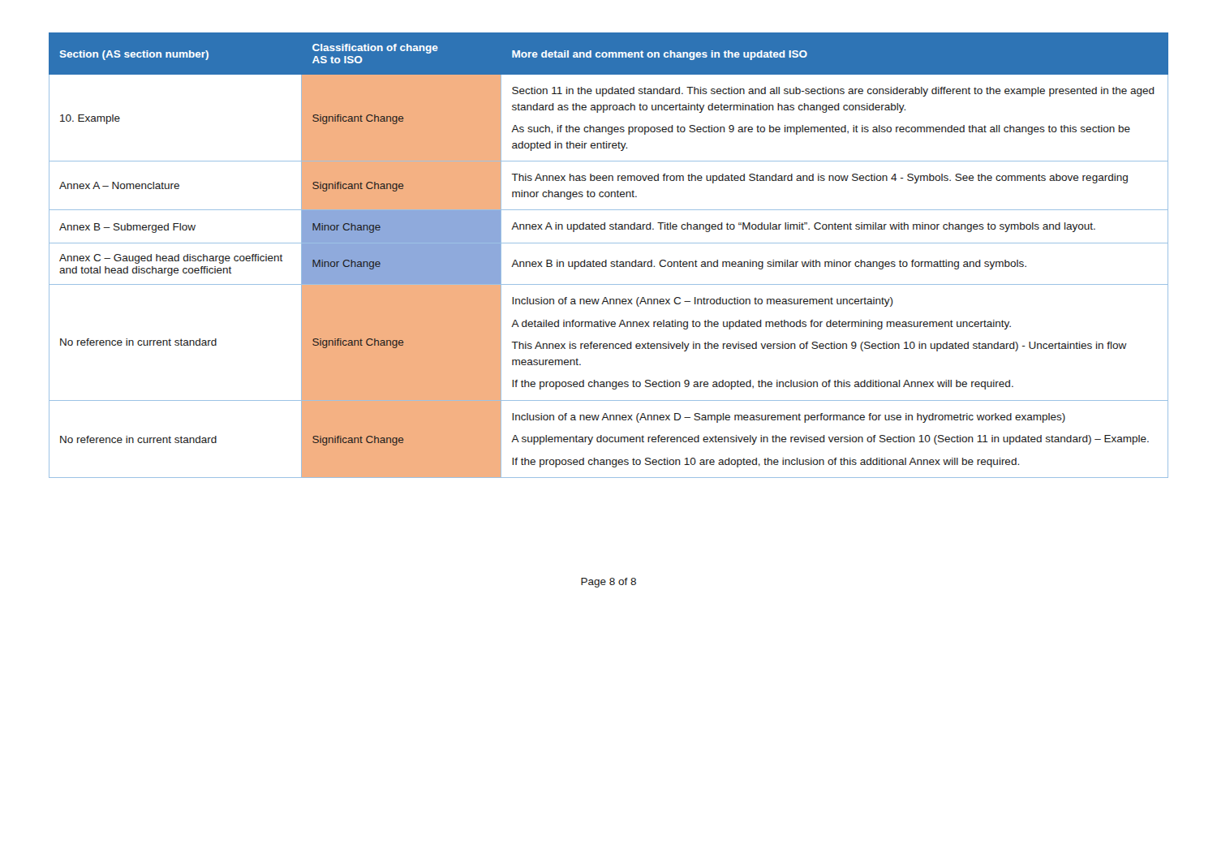| Section (AS section number) | Classification of change AS to ISO | More detail and comment on changes in the updated ISO |
| --- | --- | --- |
| 10. Example | Significant Change | Section 11 in the updated standard. This section and all sub-sections are considerably different to the example presented in the aged standard as the approach to uncertainty determination has changed considerably. As such, if the changes proposed to Section 9 are to be implemented, it is also recommended that all changes to this section be adopted in their entirety. |
| Annex A – Nomenclature | Significant Change | This Annex has been removed from the updated Standard and is now Section 4 - Symbols. See the comments above regarding minor changes to content. |
| Annex B – Submerged Flow | Minor Change | Annex A in updated standard. Title changed to “Modular limit”. Content similar with minor changes to symbols and layout. |
| Annex C – Gauged head discharge coefficient and total head discharge coefficient | Minor Change | Annex B in updated standard. Content and meaning similar with minor changes to formatting and symbols. |
| No reference in current standard | Significant Change | Inclusion of a new Annex (Annex C – Introduction to measurement uncertainty) A detailed informative Annex relating to the updated methods for determining measurement uncertainty. This Annex is referenced extensively in the revised version of Section 9 (Section 10 in updated standard) - Uncertainties in flow measurement. If the proposed changes to Section 9 are adopted, the inclusion of this additional Annex will be required. |
| No reference in current standard | Significant Change | Inclusion of a new Annex (Annex D – Sample measurement performance for use in hydrometric worked examples) A supplementary document referenced extensively in the revised version of Section 10 (Section 11 in updated standard) – Example. If the proposed changes to Section 10 are adopted, the inclusion of this additional Annex will be required. |
Page 8 of 8